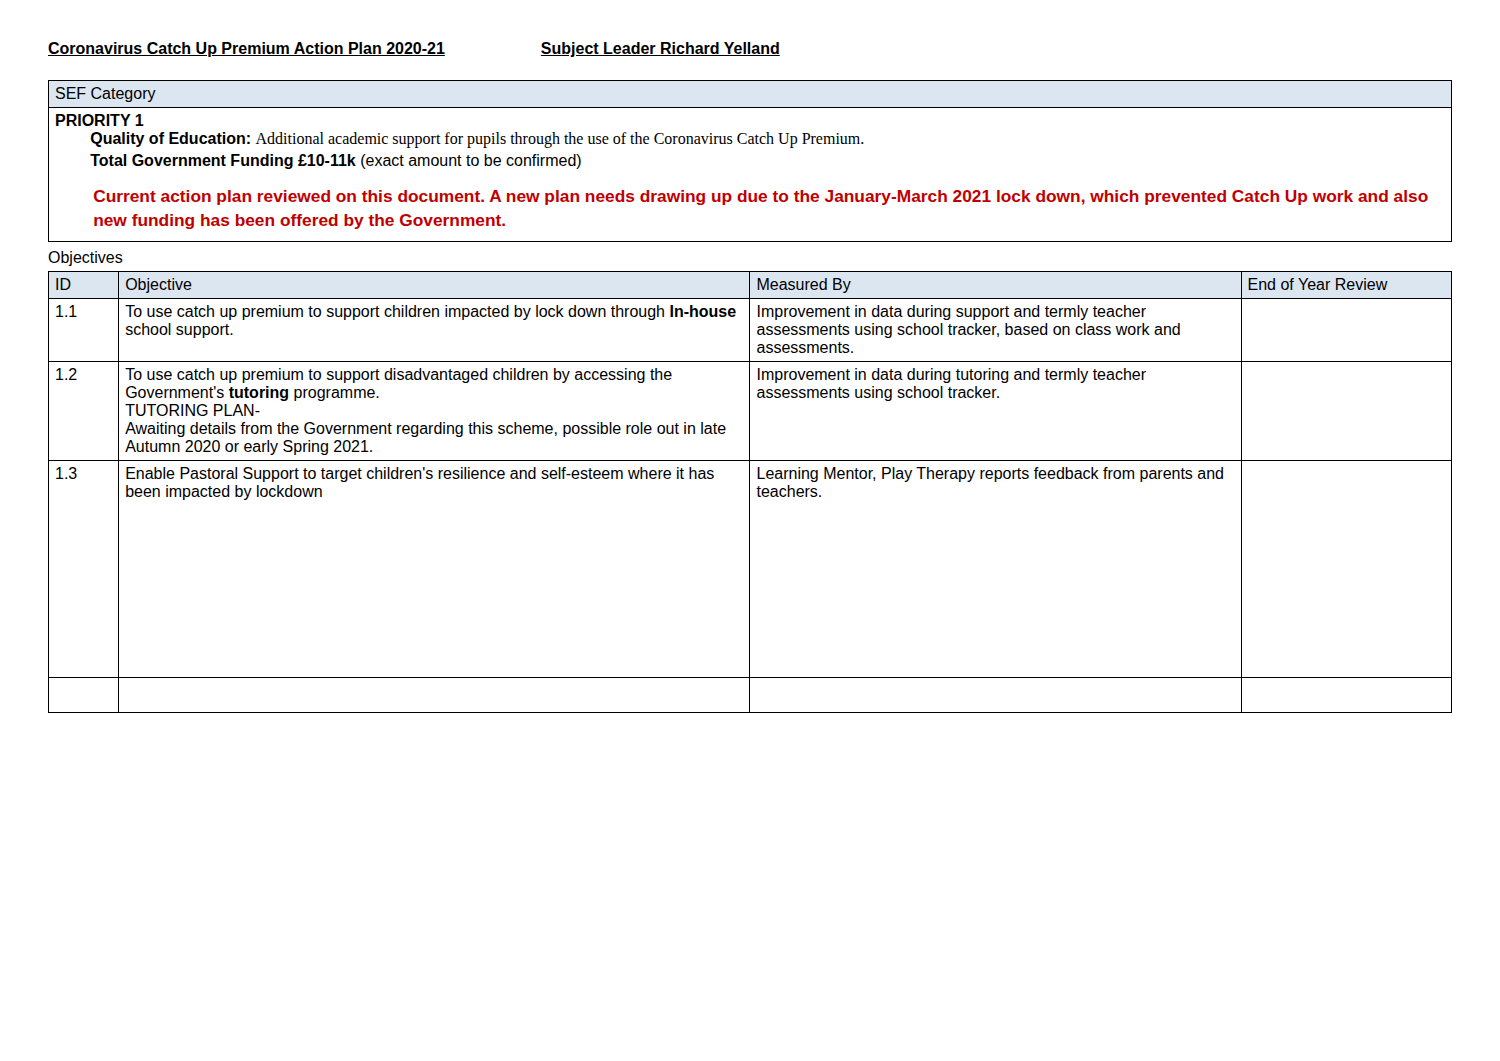Coronavirus Catch Up Premium Action Plan 2020-21
Subject Leader Richard Yelland
| SEF Category |
| PRIORITY 1 Quality of Education: Additional academic support for pupils through the use of the Coronavirus Catch Up Premium. Total Government Funding £10-11k (exact amount to be confirmed) Current action plan reviewed on this document. A new plan needs drawing up due to the January-March 2021 lock down, which prevented Catch Up work and also new funding has been offered by the Government. |
Objectives
| ID | Objective | Measured By | End of Year Review |
| --- | --- | --- | --- |
| 1.1 | To use catch up premium to support children impacted by lock down through In-house school support. | Improvement in data during support and termly teacher assessments using school tracker, based on class work and assessments. | |
| 1.2 | To use catch up premium to support disadvantaged children by accessing the Government's tutoring programme. TUTORING PLAN- Awaiting details from the Government regarding this scheme, possible role out in late Autumn 2020 or early Spring 2021. | Improvement in data during tutoring and termly teacher assessments using school tracker. | |
| 1.3 | Enable Pastoral Support to target children's resilience and self-esteem where it has been impacted by lockdown | Learning Mentor, Play Therapy reports feedback from parents and teachers. | |